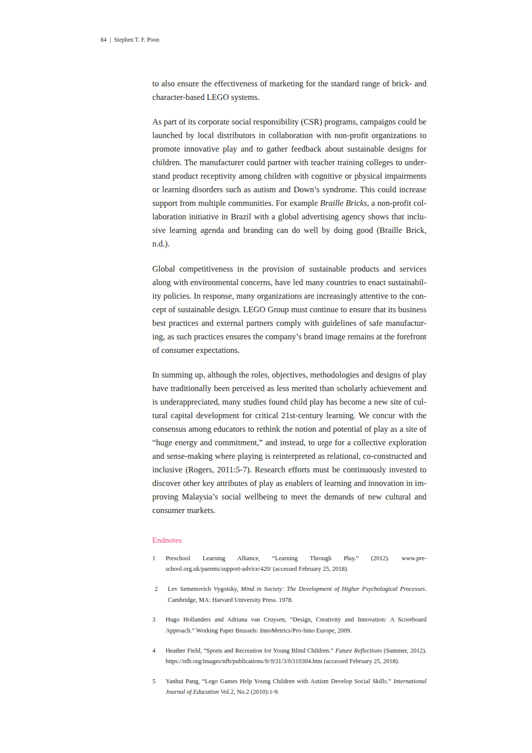84| Stephen T. F. Poon
to also ensure the effectiveness of marketing for the standard range of brick- and character-based LEGO systems.
As part of its corporate social responsibility (CSR) programs, campaigns could be launched by local distributors in collaboration with non-profit organizations to promote innovative play and to gather feedback about sustainable designs for children. The manufacturer could partner with teacher training colleges to understand product receptivity among children with cognitive or physical impairments or learning disorders such as autism and Down’s syndrome. This could increase support from multiple communities. For example Braille Bricks, a non-profit collaboration initiative in Brazil with a global advertising agency shows that inclusive learning agenda and branding can do well by doing good (Braille Brick, n.d.).
Global competitiveness in the provision of sustainable products and services along with environmental concerns, have led many countries to enact sustainability policies. In response, many organizations are increasingly attentive to the concept of sustainable design. LEGO Group must continue to ensure that its business best practices and external partners comply with guidelines of safe manufacturing, as such practices ensures the company’s brand image remains at the forefront of consumer expectations.
In summing up, although the roles, objectives, methodologies and designs of play have traditionally been perceived as less merited than scholarly achievement and is underappreciated, many studies found child play has become a new site of cultural capital development for critical 21st-century learning. We concur with the consensus among educators to rethink the notion and potential of play as a site of “huge energy and commitment,” and instead, to urge for a collective exploration and sense-making where playing is reinterpreted as relational, co-constructed and inclusive (Rogers, 2011:5-7). Research efforts must be continuously invested to discover other key attributes of play as enablers of learning and innovation in improving Malaysia’s social wellbeing to meet the demands of new cultural and consumer markets.
Endnotes
1 Preschool Learning Alliance, “Learning Through Play.” (2012). www.pre-school.org.uk/parents/support-advice/420/ (accessed February 25, 2018).
2 Lev Semenovich Vygotsky, Mind in Society: The Development of Higher Psychological Processes. Cambridge, MA: Harvard University Press. 1978.
3 Hugo Hollanders and Adriana van Cruysen, “Design, Creativity and Innovation: A Scoreboard Approach.” Working Paper Brussels: InnoMetrics/Pro-Inno Europe, 2009.
4 Heather Field, “Sports and Recreation for Young Blind Children.” Future Reflections (Summer, 2012). https://nfb.org/images/nfb/publications/fr/fr31/3/fr310304.htm (accessed February 25, 2018).
5 Yanhui Pang, “Lego Games Help Young Children with Autism Develop Social Skills.” International Journal of Education Vol.2, No.2 (2010):1-9.